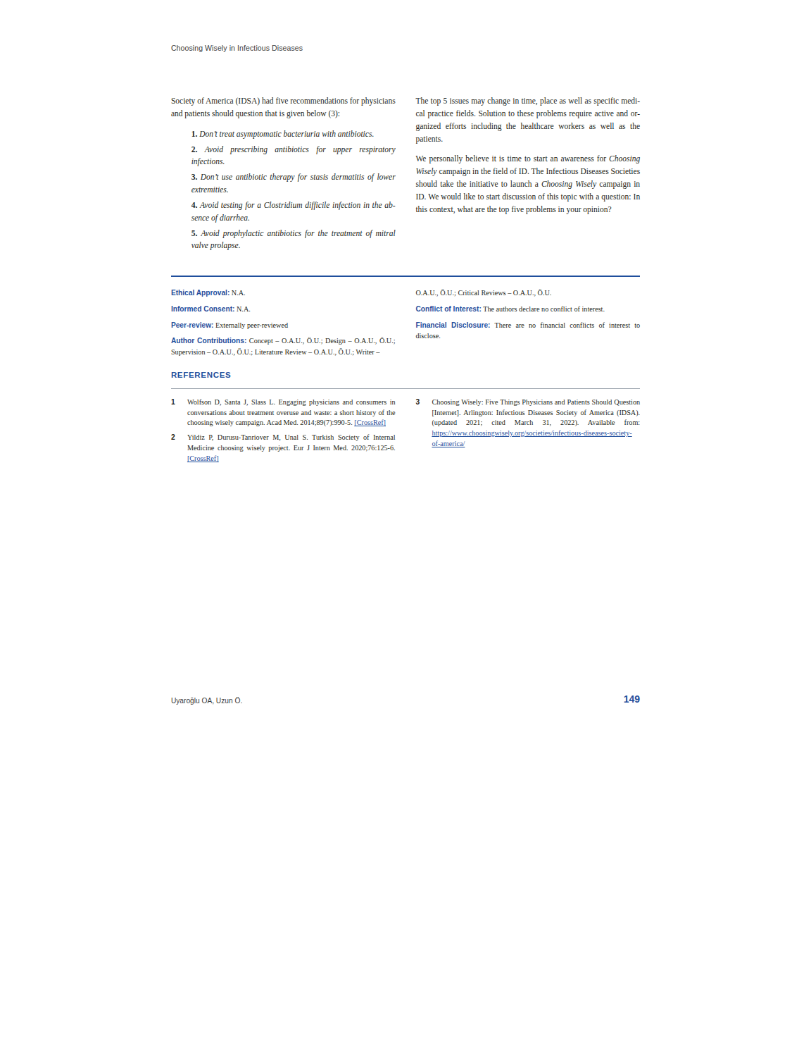Choosing Wisely in Infectious Diseases
Society of America (IDSA) had five recommendations for physicians and patients should question that is given below (3):
1. Don’t treat asymptomatic bacteriuria with antibiotics.
2. Avoid prescribing antibiotics for upper respiratory infections.
3. Don’t use antibiotic therapy for stasis dermatitis of lower extremities.
4. Avoid testing for a Clostridium difficile infection in the absence of diarrhea.
5. Avoid prophylactic antibiotics for the treatment of mitral valve prolapse.
The top 5 issues may change in time, place as well as specific medical practice fields. Solution to these problems require active and organized efforts including the healthcare workers as well as the patients.
We personally believe it is time to start an awareness for Choosing Wisely campaign in the field of ID. The Infectious Diseases Societies should take the initiative to launch a Choosing Wisely campaign in ID. We would like to start discussion of this topic with a question: In this context, what are the top five problems in your opinion?
Ethical Approval: N.A.
Informed Consent: N.A.
Peer-review: Externally peer-reviewed
Author Contributions: Concept – O.A.U., Ö.U.; Design – O.A.U., Ö.U.; Supervision – O.A.U., Ö.U.; Literature Review – O.A.U., Ö.U.; Writer –
O.A.U., Ö.U.; Critical Reviews – O.A.U., Ö.U.
Conflict of Interest: The authors declare no conflict of interest.
Financial Disclosure: There are no financial conflicts of interest to disclose.
REFERENCES
1
Wolfson D, Santa J, Slass L. Engaging physicians and consumers in conversations about treatment overuse and waste: a short history of the choosing wisely campaign. Acad Med. 2014;89(7):990-5. [CrossRef]
2
Yildiz P, Durusu-Tanriover M, Unal S. Turkish Society of Internal Medicine choosing wisely project. Eur J Intern Med. 2020;76:125-6. [CrossRef]
3
Choosing Wisely: Five Things Physicians and Patients Should Question [Internet]. Arlington: Infectious Diseases Society of America (IDSA). (updated 2021; cited March 31, 2022). Available from: https://www.choosingwisely.org/societies/infectious-diseases-society-of-america/
Uyaroğlu OA, Uzun Ö.
149